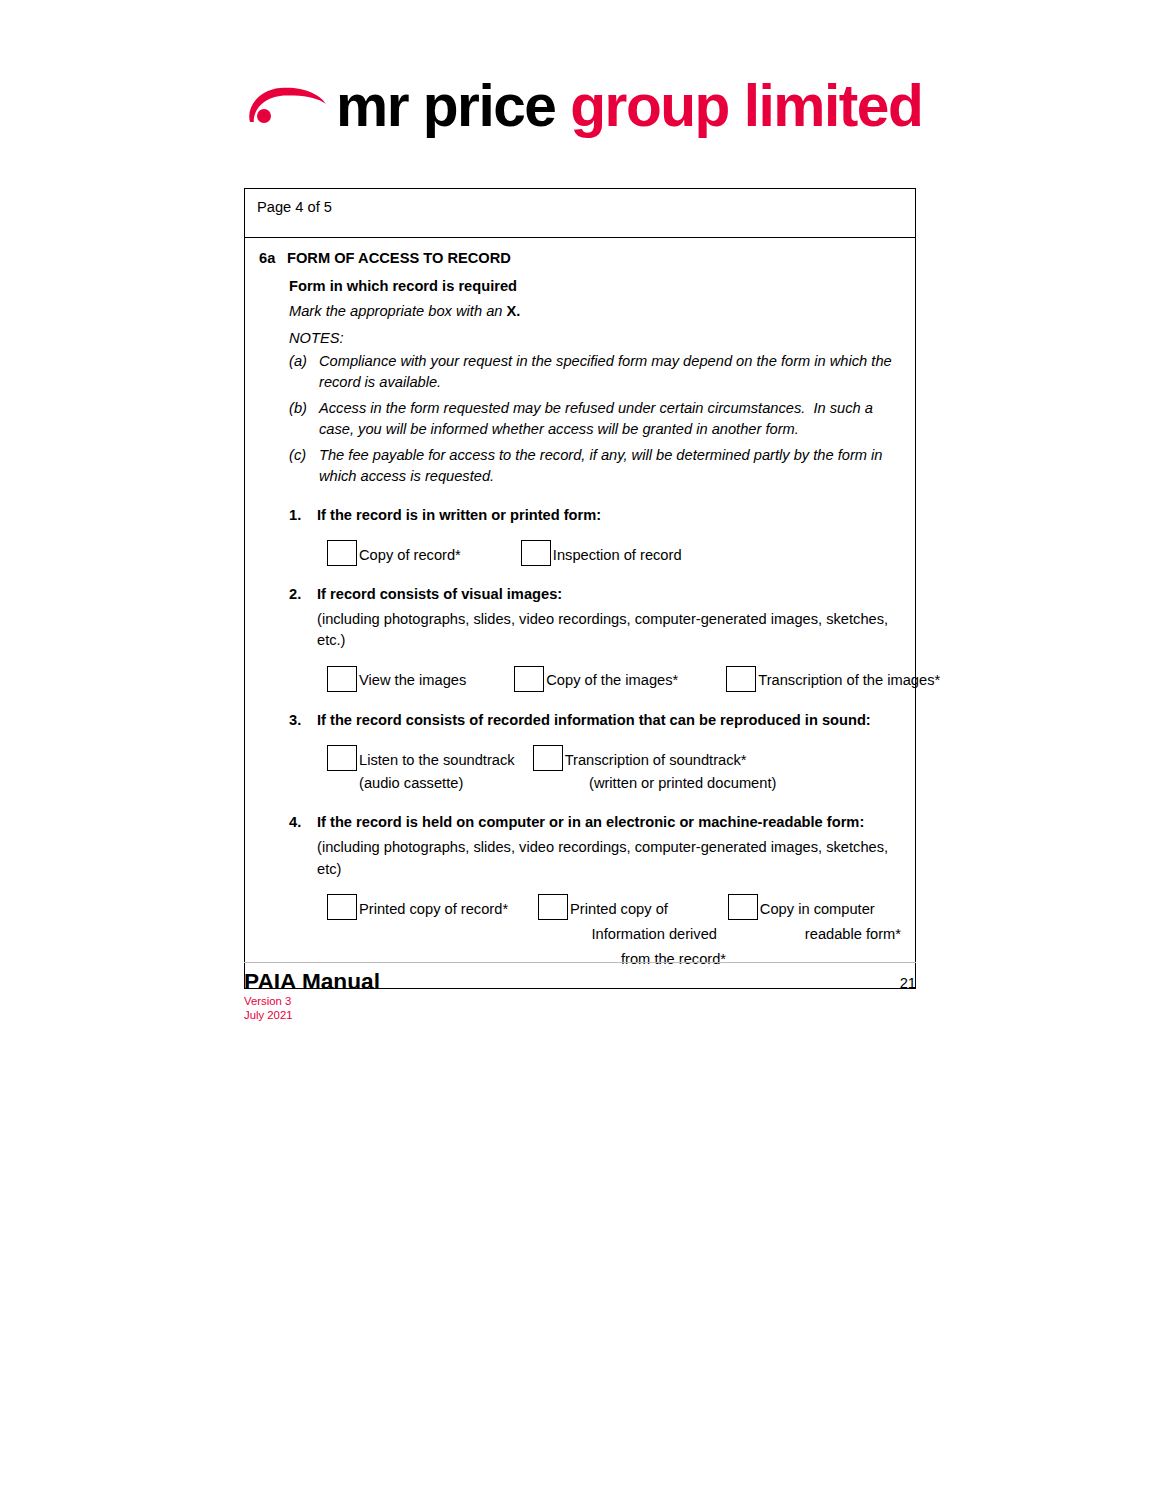mr price group limited
Page 4 of 5
6a FORM OF ACCESS TO RECORD
Form in which record is required
Mark the appropriate box with an X.
NOTES:
(a) Compliance with your request in the specified form may depend on the form in which the record is available.
(b) Access in the form requested may be refused under certain circumstances. In such a case, you will be informed whether access will be granted in another form.
(c) The fee payable for access to the record, if any, will be determined partly by the form in which access is requested.
1. If the record is in written or printed form:
Copy of record*
Inspection of record
2. If record consists of visual images:
(including photographs, slides, video recordings, computer-generated images, sketches, etc.)
View the images
Copy of the images*
Transcription of the images*
3. If the record consists of recorded information that can be reproduced in sound:
Listen to the soundtrack
Transcription of soundtrack*
(audio cassette) (written or printed document)
4. If the record is held on computer or in an electronic or machine-readable form:
(including photographs, slides, video recordings, computer-generated images, sketches, etc)
Printed copy of record*
Printed copy of
Copy in computer
Information derived readable form*
from the record*
PAIA Manual
Version 3
July 2021
21